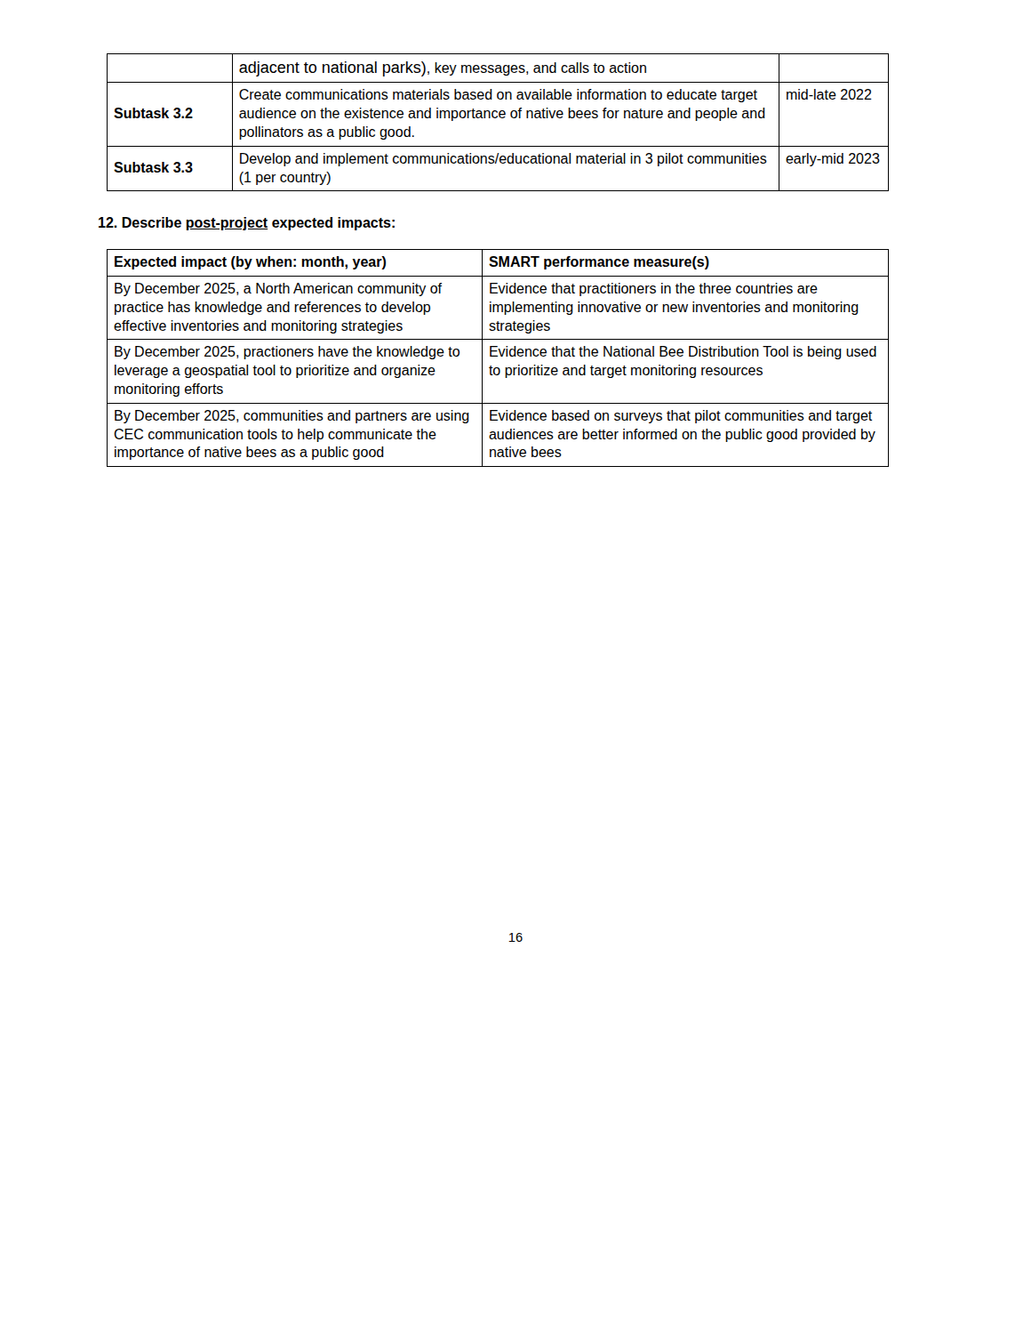| | adjacent to national parks) , key messages, and calls to action | |
| Subtask 3.2 | Create communications materials based on available information to educate target audience on the existence and importance of native bees for nature and people and pollinators as a public good. | mid-late 2022 |
| Subtask 3.3 | Develop and implement communications/educational material in 3 pilot communities (1 per country) | early-mid 2023 |
12. Describe post-project expected impacts:
| Expected impact (by when: month, year) | SMART performance measure(s) |
| --- | --- |
| By December 2025, a North American community of practice has knowledge and references to develop effective inventories and monitoring strategies | Evidence that practitioners in the three countries are implementing innovative or new inventories and monitoring strategies |
| By December 2025, practioners have the knowledge to leverage a geospatial tool to prioritize and organize monitoring efforts | Evidence that the National Bee Distribution Tool is being used to prioritize and target monitoring resources |
| By December 2025, communities and partners are using CEC communication tools to help communicate the importance of native bees as a public good | Evidence based on surveys that pilot communities and target audiences are better informed on the public good provided by native bees |
16